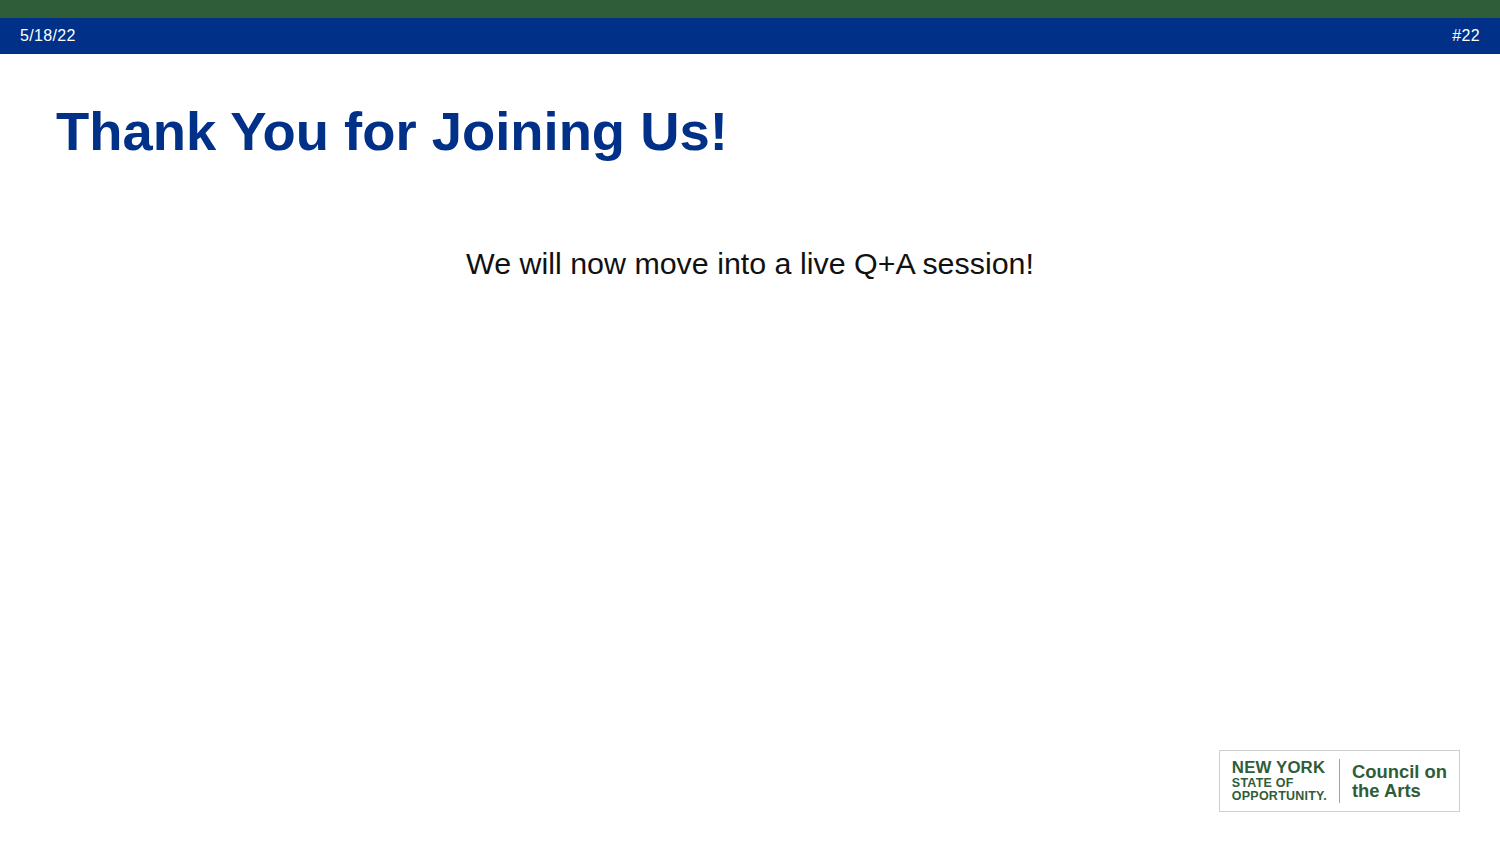5/18/22 #22
Thank You for Joining Us!
We will now move into a live Q+A session!
NEW YORK STATE OF OPPORTUNITY.
Council on
the Arts